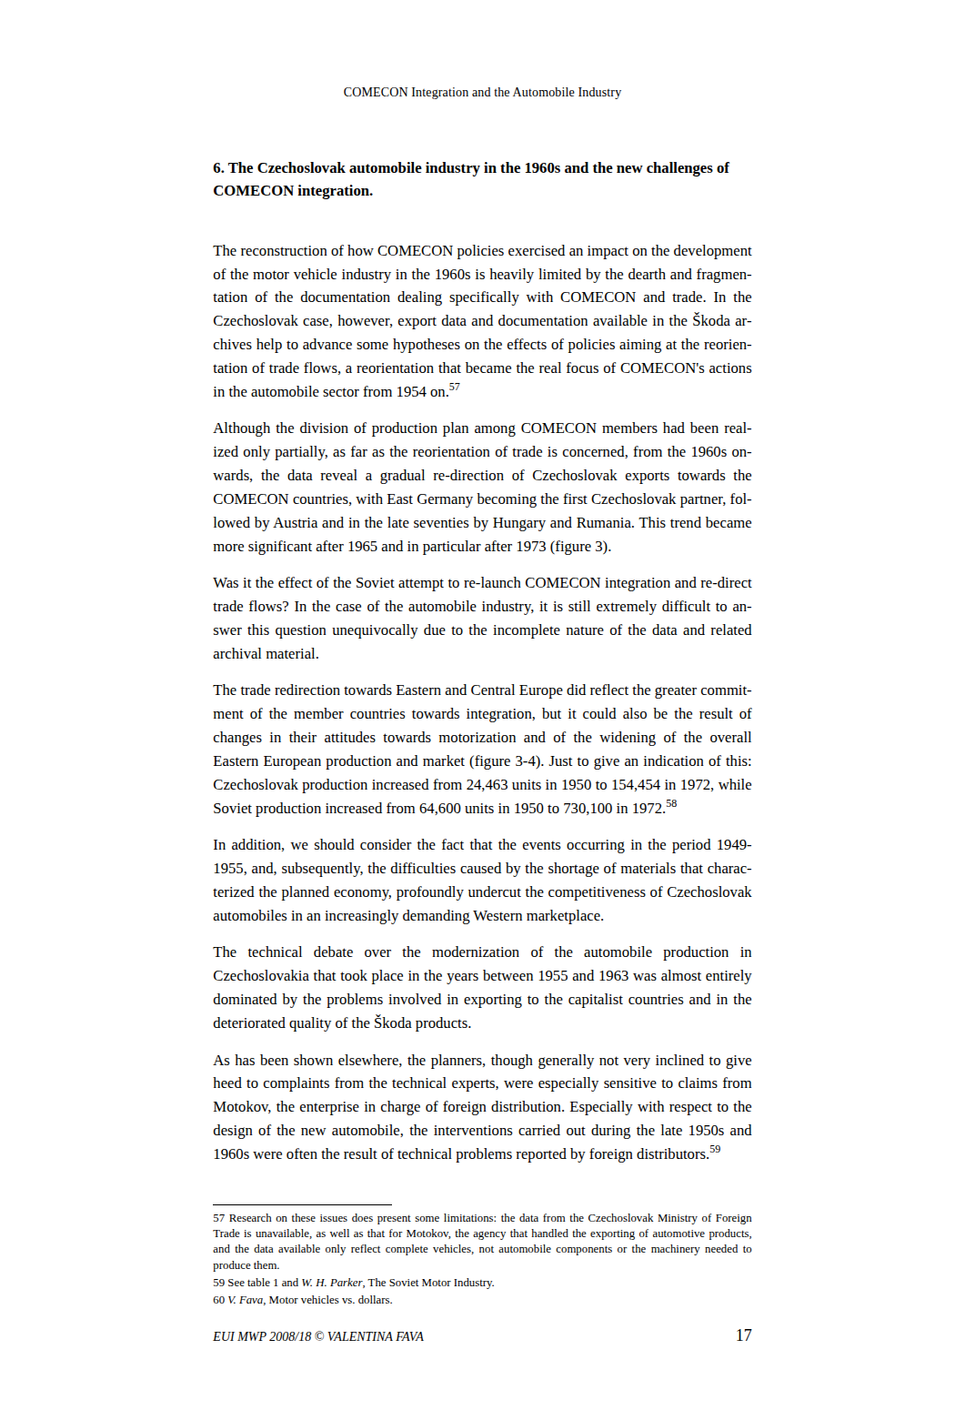COMECON Integration and the Automobile Industry
6. The Czechoslovak automobile industry in the 1960s and the new challenges of COMECON integration.
The reconstruction of how COMECON policies exercised an impact on the development of the motor vehicle industry in the 1960s is heavily limited by the dearth and fragmentation of the documentation dealing specifically with COMECON and trade. In the Czechoslovak case, however, export data and documentation available in the Škoda archives help to advance some hypotheses on the effects of policies aiming at the reorientation of trade flows, a reorientation that became the real focus of COMECON's actions in the automobile sector from 1954 on.57
Although the division of production plan among COMECON members had been realized only partially, as far as the reorientation of trade is concerned, from the 1960s onwards, the data reveal a gradual re-direction of Czechoslovak exports towards the COMECON countries, with East Germany becoming the first Czechoslovak partner, followed by Austria and in the late seventies by Hungary and Rumania. This trend became more significant after 1965 and in particular after 1973 (figure 3).
Was it the effect of the Soviet attempt to re-launch COMECON integration and re-direct trade flows? In the case of the automobile industry, it is still extremely difficult to answer this question unequivocally due to the incomplete nature of the data and related archival material.
The trade redirection towards Eastern and Central Europe did reflect the greater commitment of the member countries towards integration, but it could also be the result of changes in their attitudes towards motorization and of the widening of the overall Eastern European production and market (figure 3-4). Just to give an indication of this: Czechoslovak production increased from 24,463 units in 1950 to 154,454 in 1972, while Soviet production increased from 64,600 units in 1950 to 730,100 in 1972.58
In addition, we should consider the fact that the events occurring in the period 1949-1955, and, subsequently, the difficulties caused by the shortage of materials that characterized the planned economy, profoundly undercut the competitiveness of Czechoslovak automobiles in an increasingly demanding Western marketplace.
The technical debate over the modernization of the automobile production in Czechoslovakia that took place in the years between 1955 and 1963 was almost entirely dominated by the problems involved in exporting to the capitalist countries and in the deteriorated quality of the Škoda products.
As has been shown elsewhere, the planners, though generally not very inclined to give heed to complaints from the technical experts, were especially sensitive to claims from Motokov, the enterprise in charge of foreign distribution. Especially with respect to the design of the new automobile, the interventions carried out during the late 1950s and 1960s were often the result of technical problems reported by foreign distributors.59
57 Research on these issues does present some limitations: the data from the Czechoslovak Ministry of Foreign Trade is unavailable, as well as that for Motokov, the agency that handled the exporting of automotive products, and the data available only reflect complete vehicles, not automobile components or the machinery needed to produce them.
59 See table 1 and W. H. Parker, The Soviet Motor Industry.
60 V. Fava, Motor vehicles vs. dollars.
EUI MWP 2008/18 © VALENTINA FAVA
17